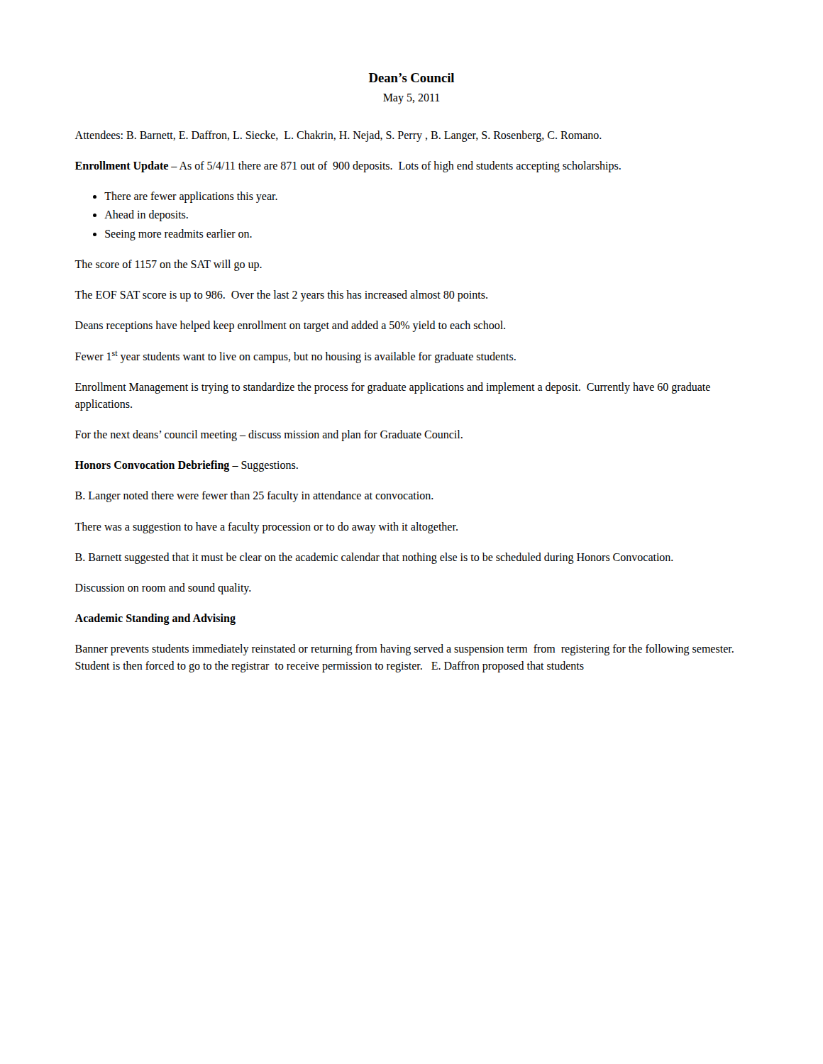Dean’s Council
May 5, 2011
Attendees: B. Barnett, E. Daffron, L. Siecke, L. Chakrin, H. Nejad, S. Perry , B. Langer, S. Rosenberg, C. Romano.
Enrollment Update – As of 5/4/11 there are 871 out of 900 deposits. Lots of high end students accepting scholarships.
There are fewer applications this year.
Ahead in deposits.
Seeing more readmits earlier on.
The score of 1157 on the SAT will go up.
The EOF SAT score is up to 986. Over the last 2 years this has increased almost 80 points.
Deans receptions have helped keep enrollment on target and added a 50% yield to each school.
Fewer 1st year students want to live on campus, but no housing is available for graduate students.
Enrollment Management is trying to standardize the process for graduate applications and implement a deposit. Currently have 60 graduate applications.
For the next deans’ council meeting – discuss mission and plan for Graduate Council.
Honors Convocation Debriefing – Suggestions.
B. Langer noted there were fewer than 25 faculty in attendance at convocation.
There was a suggestion to have a faculty procession or to do away with it altogether.
B. Barnett suggested that it must be clear on the academic calendar that nothing else is to be scheduled during Honors Convocation.
Discussion on room and sound quality.
Academic Standing and Advising
Banner prevents students immediately reinstated or returning from having served a suspension term from registering for the following semester. Student is then forced to go to the registrar to receive permission to register. E. Daffron proposed that students